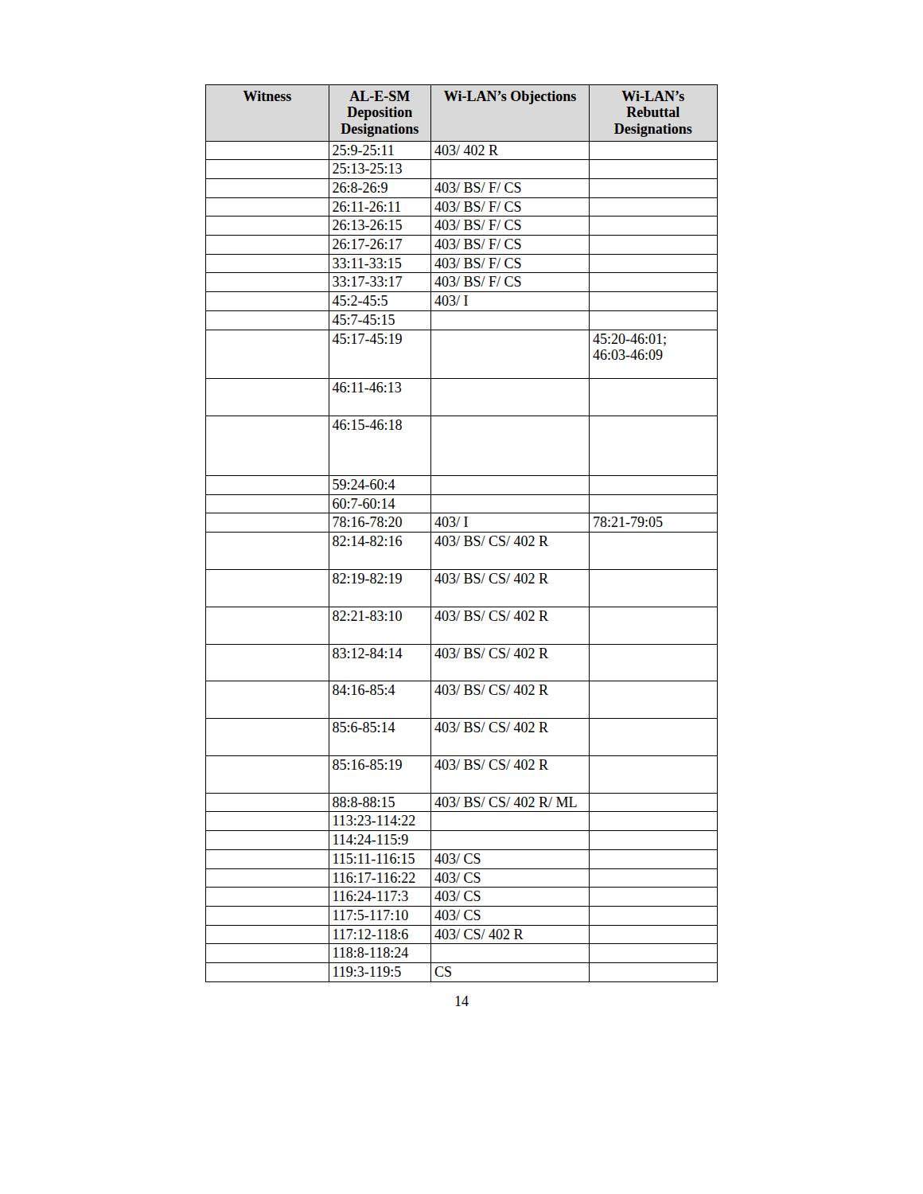| Witness | AL-E-SM Deposition Designations | Wi-LAN’s Objections | Wi-LAN’s Rebuttal Designations |
| --- | --- | --- | --- |
| | 25:9-25:11 | 403/ 402 R | |
| | 25:13-25:13 | | |
| | 26:8-26:9 | 403/ BS/ F/ CS | |
| | 26:11-26:11 | 403/ BS/ F/ CS | |
| | 26:13-26:15 | 403/ BS/ F/ CS | |
| | 26:17-26:17 | 403/ BS/ F/ CS | |
| | 33:11-33:15 | 403/ BS/ F/ CS | |
| | 33:17-33:17 | 403/ BS/ F/ CS | |
| | 45:2-45:5 | 403/ I | |
| | 45:7-45:15 | | |
| | 45:17-45:19 | | 45:20-46:01; 46:03-46:09 |
| | 46:11-46:13 | | |
| | 46:15-46:18 | | |
| | 59:24-60:4 | | |
| | 60:7-60:14 | | |
| | 78:16-78:20 | 403/ I | 78:21-79:05 |
| | 82:14-82:16 | 403/ BS/ CS/ 402 R | |
| | 82:19-82:19 | 403/ BS/ CS/ 402 R | |
| | 82:21-83:10 | 403/ BS/ CS/ 402 R | |
| | 83:12-84:14 | 403/ BS/ CS/ 402 R | |
| | 84:16-85:4 | 403/ BS/ CS/ 402 R | |
| | 85:6-85:14 | 403/ BS/ CS/ 402 R | |
| | 85:16-85:19 | 403/ BS/ CS/ 402 R | |
| | 88:8-88:15 | 403/ BS/ CS/ 402 R/ ML | |
| | 113:23-114:22 | | |
| | 114:24-115:9 | | |
| | 115:11-116:15 | 403/ CS | |
| | 116:17-116:22 | 403/ CS | |
| | 116:24-117:3 | 403/ CS | |
| | 117:5-117:10 | 403/ CS | |
| | 117:12-118:6 | 403/ CS/ 402 R | |
| | 118:8-118:24 | | |
| | 119:3-119:5 | CS | |
14